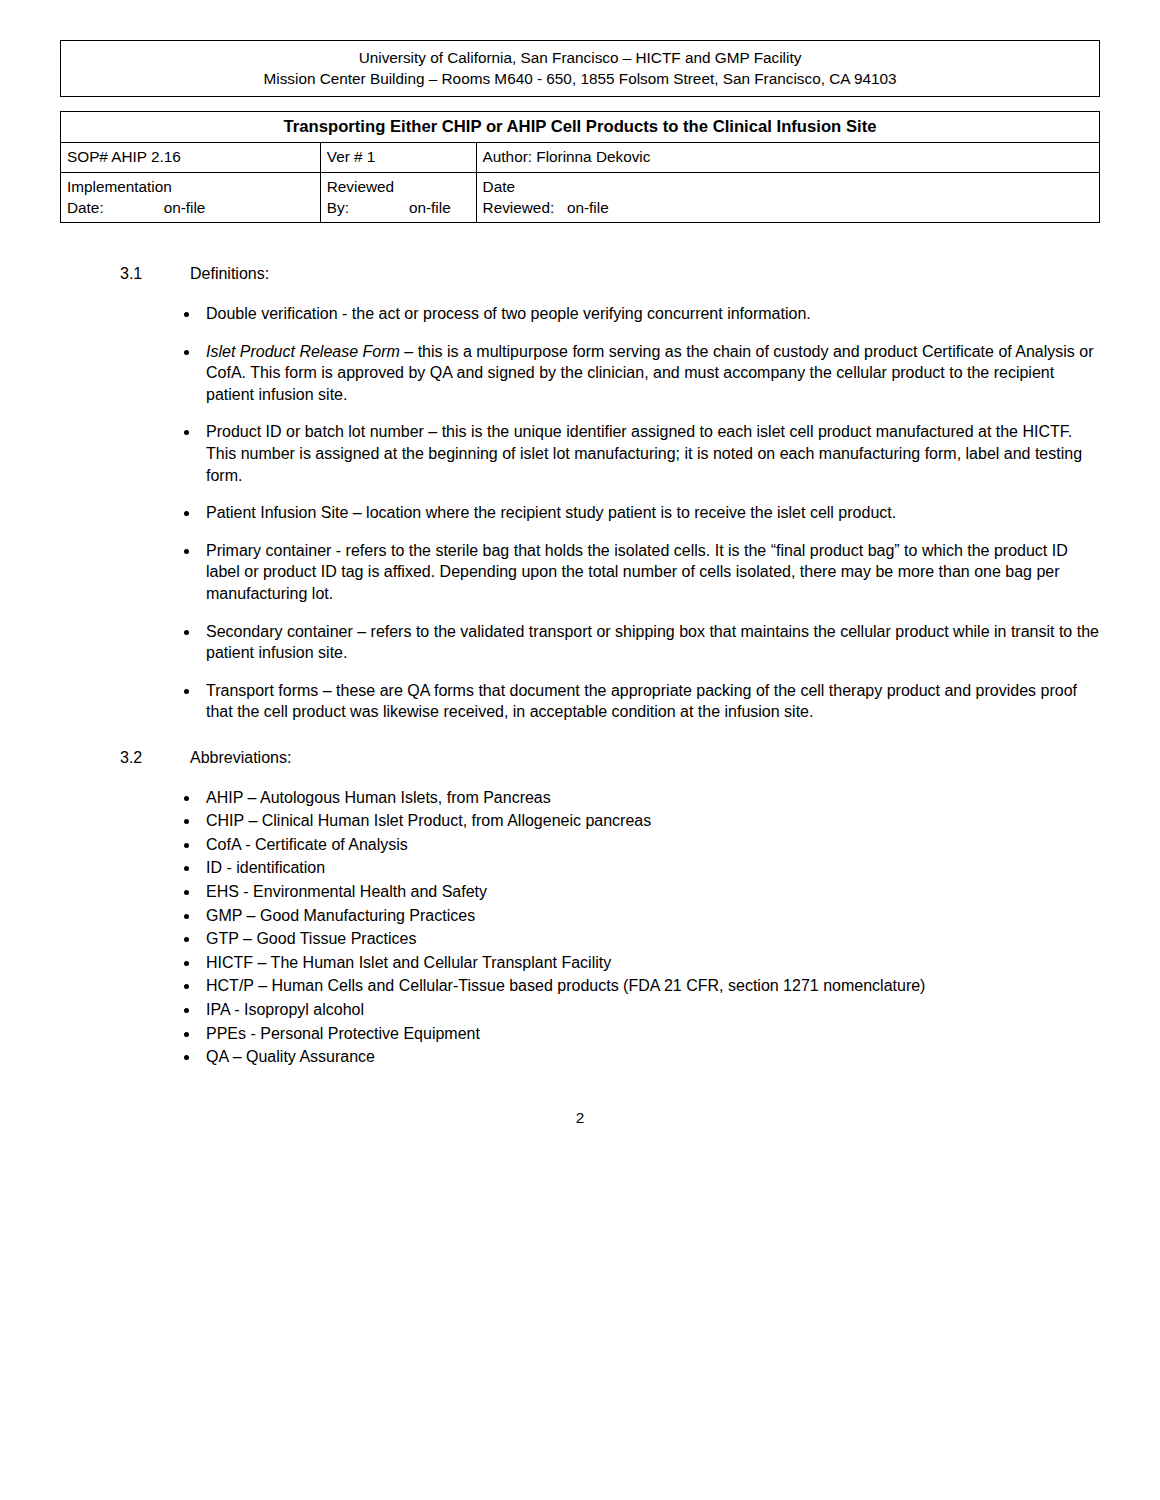University of California, San Francisco – HICTF and GMP Facility
Mission Center Building – Rooms M640 - 650, 1855 Folsom Street, San Francisco, CA 94103
| Transporting Either CHIP or AHIP Cell Products to the Clinical Infusion Site |
| SOP# AHIP 2.16 | Ver # 1 | Author: Florinna Dekovic |
| Implementation Date: on-file | Reviewed By: on-file | Date Reviewed: on-file |
3.1 Definitions:
Double verification - the act or process of two people verifying concurrent information.
Islet Product Release Form – this is a multipurpose form serving as the chain of custody and product Certificate of Analysis or CofA. This form is approved by QA and signed by the clinician, and must accompany the cellular product to the recipient patient infusion site.
Product ID or batch lot number – this is the unique identifier assigned to each islet cell product manufactured at the HICTF. This number is assigned at the beginning of islet lot manufacturing; it is noted on each manufacturing form, label and testing form.
Patient Infusion Site – location where the recipient study patient is to receive the islet cell product.
Primary container - refers to the sterile bag that holds the isolated cells. It is the “final product bag” to which the product ID label or product ID tag is affixed. Depending upon the total number of cells isolated, there may be more than one bag per manufacturing lot.
Secondary container – refers to the validated transport or shipping box that maintains the cellular product while in transit to the patient infusion site.
Transport forms – these are QA forms that document the appropriate packing of the cell therapy product and provides proof that the cell product was likewise received, in acceptable condition at the infusion site.
3.2 Abbreviations:
AHIP – Autologous Human Islets, from Pancreas
CHIP – Clinical Human Islet Product, from Allogeneic pancreas
CofA - Certificate of Analysis
ID - identification
EHS - Environmental Health and Safety
GMP – Good Manufacturing Practices
GTP – Good Tissue Practices
HICTF – The Human Islet and Cellular Transplant Facility
HCT/P – Human Cells and Cellular-Tissue based products (FDA 21 CFR, section 1271 nomenclature)
IPA - Isopropyl alcohol
PPEs - Personal Protective Equipment
QA – Quality Assurance
2